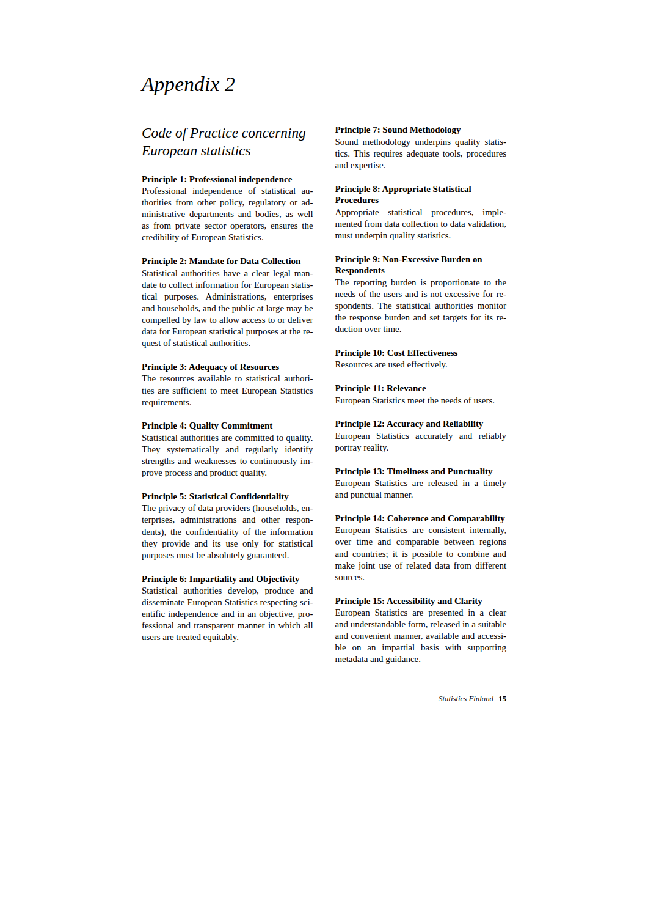Appendix 2
Code of Practice concerning
European statistics
Principle 1: Professional independence
Professional independence of statistical authorities from other policy, regulatory or administrative departments and bodies, as well as from private sector operators, ensures the credibility of European Statistics.
Principle 2: Mandate for Data Collection
Statistical authorities have a clear legal mandate to collect information for European statistical purposes. Administrations, enterprises and households, and the public at large may be compelled by law to allow access to or deliver data for European statistical purposes at the request of statistical authorities.
Principle 3: Adequacy of Resources
The resources available to statistical authorities are sufficient to meet European Statistics requirements.
Principle 4: Quality Commitment
Statistical authorities are committed to quality. They systematically and regularly identify strengths and weaknesses to continuously improve process and product quality.
Principle 5: Statistical Confidentiality
The privacy of data providers (households, enterprises, administrations and other respondents), the confidentiality of the information they provide and its use only for statistical purposes must be absolutely guaranteed.
Principle 6: Impartiality and Objectivity
Statistical authorities develop, produce and disseminate European Statistics respecting scientific independence and in an objective, professional and transparent manner in which all users are treated equitably.
Principle 7: Sound Methodology
Sound methodology underpins quality statistics. This requires adequate tools, procedures and expertise.
Principle 8: Appropriate Statistical Procedures
Appropriate statistical procedures, implemented from data collection to data validation, must underpin quality statistics.
Principle 9: Non-Excessive Burden on Respondents
The reporting burden is proportionate to the needs of the users and is not excessive for respondents. The statistical authorities monitor the response burden and set targets for its reduction over time.
Principle 10: Cost Effectiveness
Resources are used effectively.
Principle 11: Relevance
European Statistics meet the needs of users.
Principle 12: Accuracy and Reliability
European Statistics accurately and reliably portray reality.
Principle 13: Timeliness and Punctuality
European Statistics are released in a timely and punctual manner.
Principle 14: Coherence and Comparability
European Statistics are consistent internally, over time and comparable between regions and countries; it is possible to combine and make joint use of related data from different sources.
Principle 15: Accessibility and Clarity
European Statistics are presented in a clear and understandable form, released in a suitable and convenient manner, available and accessible on an impartial basis with supporting metadata and guidance.
Statistics Finland15